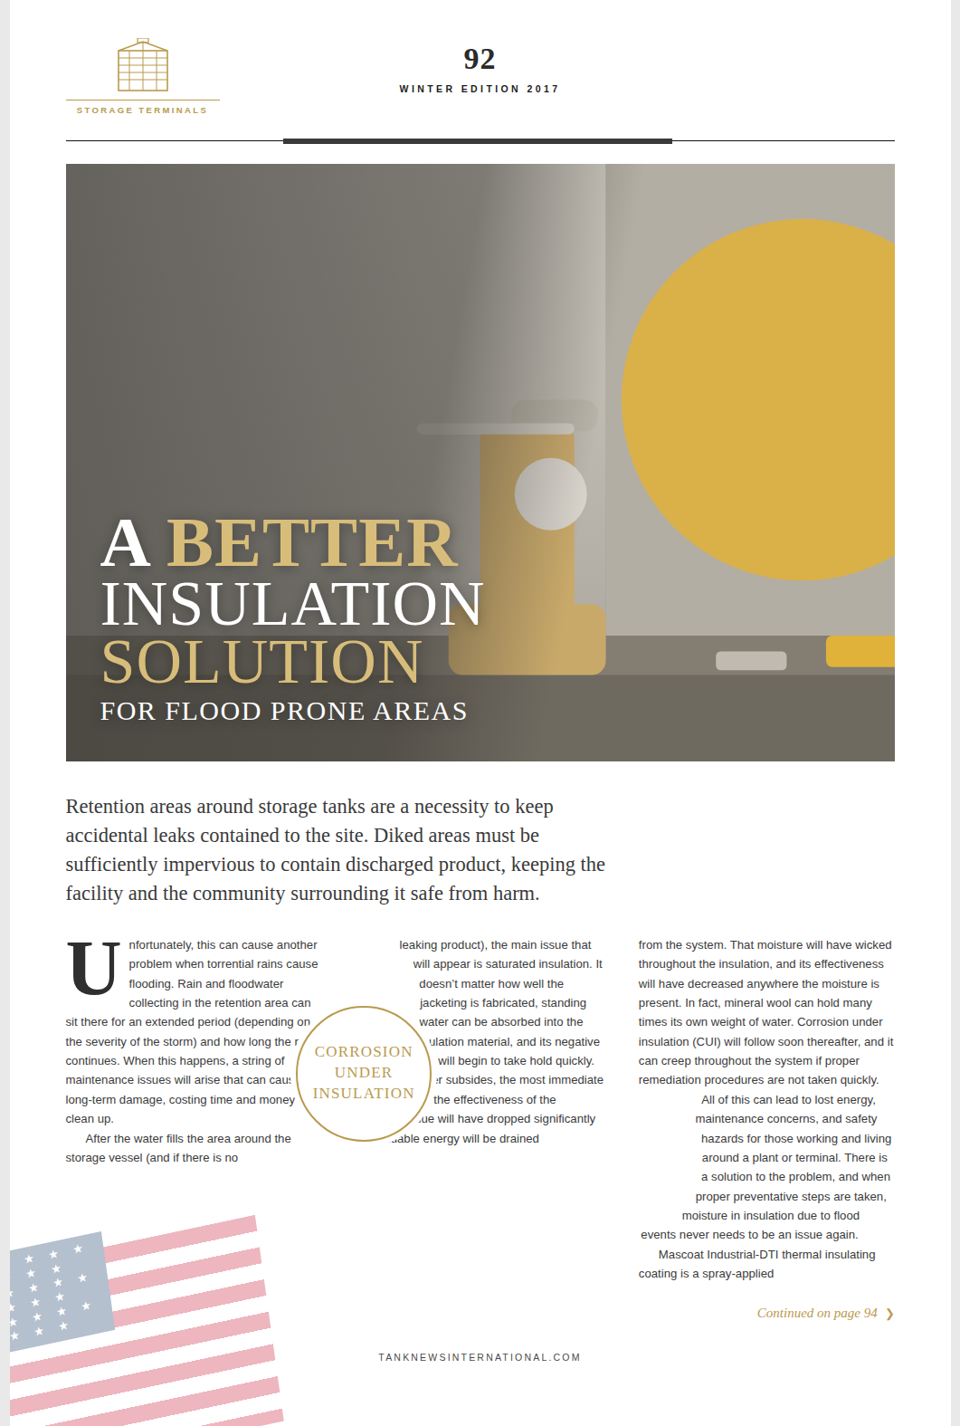★ ★ ★ ★ ★
★ ★ ★ ★
★ ★ ★ ★ ★
★ ★ ★ ★
★ ★ ★ ★ ★
★ ★ ★ ★
STORAGE TERMINALS
92
WINTER EDITION 2017
A BETTER
INSULATION
SOLUTION
FOR FLOOD PRONE AREAS
Retention areas around storage tanks are a necessity to keep accidental leaks contained to the site. Diked areas must be sufficiently impervious to contain discharged product, keeping the facility and the community surrounding it safe from harm.
Unfortunately, this can cause another problem when torrential rains cause flooding. Rain and floodwater collecting in the retention area can sit there for an extended period (depending on the severity of the storm) and how long the rain continues. When this happens, a string of maintenance issues will arise that can cause long-term damage, costing time and money to clean up.
After the water fills the area around the storage vessel (and if there is no
Corrosion
under
insulation
leaking product), the main issue that will appear is saturated insulation. It doesn’t matter how well the jacketing is fabricated, standing water can be absorbed into the insulation material, and its negative effects will begin to take hold quickly. When the water subsides, the most immediate problem is that the effectiveness of the insulation value will have dropped significantly and valuable energy will be drained
from the system. That moisture will have wicked throughout the insulation, and its effectiveness will have decreased anywhere the moisture is present. In fact, mineral wool can hold many times its own weight of water. Corrosion under insulation (CUI) will follow soon thereafter, and it can creep throughout the system if proper remediation procedures are not taken quickly.
All of this can lead to lost energy, maintenance concerns, and safety hazards for those working and living around a plant or terminal. There is a solution to the problem, and when proper preventative steps are taken, moisture in insulation due to flood events never needs to be an issue again.
Mascoat Industrial-DTI thermal insulating coating is a spray-applied
Continued on page 94 ❯
TANKNEWSINTERNATIONAL.COM